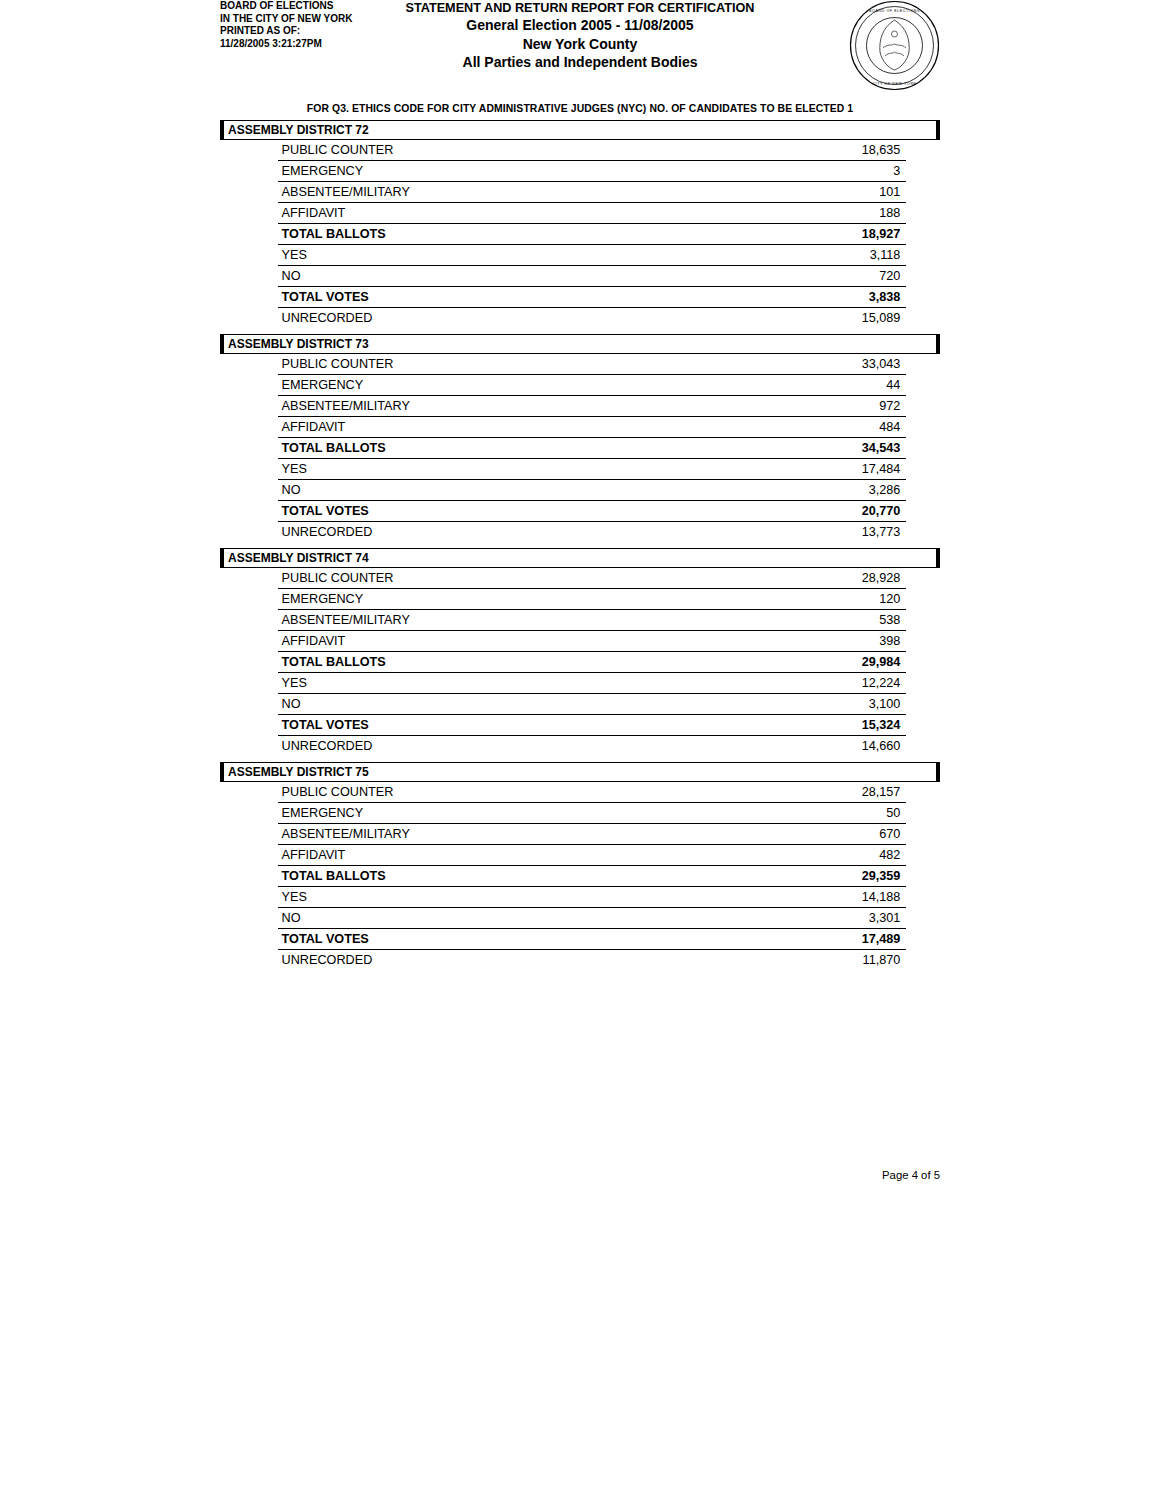BOARD OF ELECTIONS
IN THE CITY OF NEW YORK
PRINTED AS OF:
11/28/2005 3:21:27PM
STATEMENT AND RETURN REPORT FOR CERTIFICATION
General Election 2005 - 11/08/2005
New York County
All Parties and Independent Bodies
BOARD OF ELECTIONS CITY OF NEW YORK
FOR Q3. ETHICS CODE FOR CITY ADMINISTRATIVE JUDGES (NYC) NO. OF CANDIDATES TO BE ELECTED 1
ASSEMBLY DISTRICT 72
| PUBLIC COUNTER | 18,635 |
| EMERGENCY | 3 |
| ABSENTEE/MILITARY | 101 |
| AFFIDAVIT | 188 |
| TOTAL BALLOTS | 18,927 |
| YES | 3,118 |
| NO | 720 |
| TOTAL VOTES | 3,838 |
| UNRECORDED | 15,089 |
ASSEMBLY DISTRICT 73
| PUBLIC COUNTER | 33,043 |
| EMERGENCY | 44 |
| ABSENTEE/MILITARY | 972 |
| AFFIDAVIT | 484 |
| TOTAL BALLOTS | 34,543 |
| YES | 17,484 |
| NO | 3,286 |
| TOTAL VOTES | 20,770 |
| UNRECORDED | 13,773 |
ASSEMBLY DISTRICT 74
| PUBLIC COUNTER | 28,928 |
| EMERGENCY | 120 |
| ABSENTEE/MILITARY | 538 |
| AFFIDAVIT | 398 |
| TOTAL BALLOTS | 29,984 |
| YES | 12,224 |
| NO | 3,100 |
| TOTAL VOTES | 15,324 |
| UNRECORDED | 14,660 |
ASSEMBLY DISTRICT 75
| PUBLIC COUNTER | 28,157 |
| EMERGENCY | 50 |
| ABSENTEE/MILITARY | 670 |
| AFFIDAVIT | 482 |
| TOTAL BALLOTS | 29,359 |
| YES | 14,188 |
| NO | 3,301 |
| TOTAL VOTES | 17,489 |
| UNRECORDED | 11,870 |
Page 4 of 5